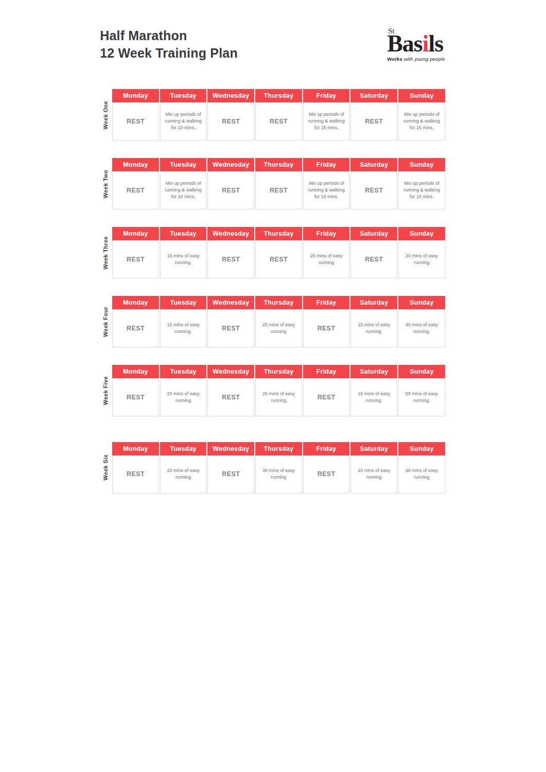Half Marathon
12 Week Training Plan
St Basils
Works with young people
Week One
| Monday | Tuesday | Wednesday | Thursday | Friday | Saturday | Sunday |
| --- | --- | --- | --- | --- | --- | --- |
| REST | Mix up periods of running & walking for 10 mins. | REST | REST | Mix up periods of running & walking for 15 mins. | REST | Mix up periods of running & walking for 15 mins. |
Week Two
| Monday | Tuesday | Wednesday | Thursday | Friday | Saturday | Sunday |
| --- | --- | --- | --- | --- | --- | --- |
| REST | Mix up periods of running & walking for 10 mins. | REST | REST | Mix up periods of running & walking for 15 mins. | REST | Mix up periods of running & walking for 15 mins. |
Week Three
| Monday | Tuesday | Wednesday | Thursday | Friday | Saturday | Sunday |
| --- | --- | --- | --- | --- | --- | --- |
| REST | 15 mins of easy running. | REST | REST | 20 mins of easy running | REST | 20 mins of easy running |
Week Four
| Monday | Tuesday | Wednesday | Thursday | Friday | Saturday | Sunday |
| --- | --- | --- | --- | --- | --- | --- |
| REST | 15 mins of easy running. | REST | 20 mins of easy running | REST | 10 mins of easy running. | 40 mins of easy running. |
Week Five
| Monday | Tuesday | Wednesday | Thursday | Friday | Saturday | Sunday |
| --- | --- | --- | --- | --- | --- | --- |
| REST | 20 mins of easy running | REST | 25 mins of easy running | REST | 15 mins of easy running. | 50 mins of easy running. |
Week Six
| Monday | Tuesday | Wednesday | Thursday | Friday | Saturday | Sunday |
| --- | --- | --- | --- | --- | --- | --- |
| REST | 20 mins of easy running | REST | 30 mins of easy running | REST | 10 mins of easy running | 60 mins of easy running |